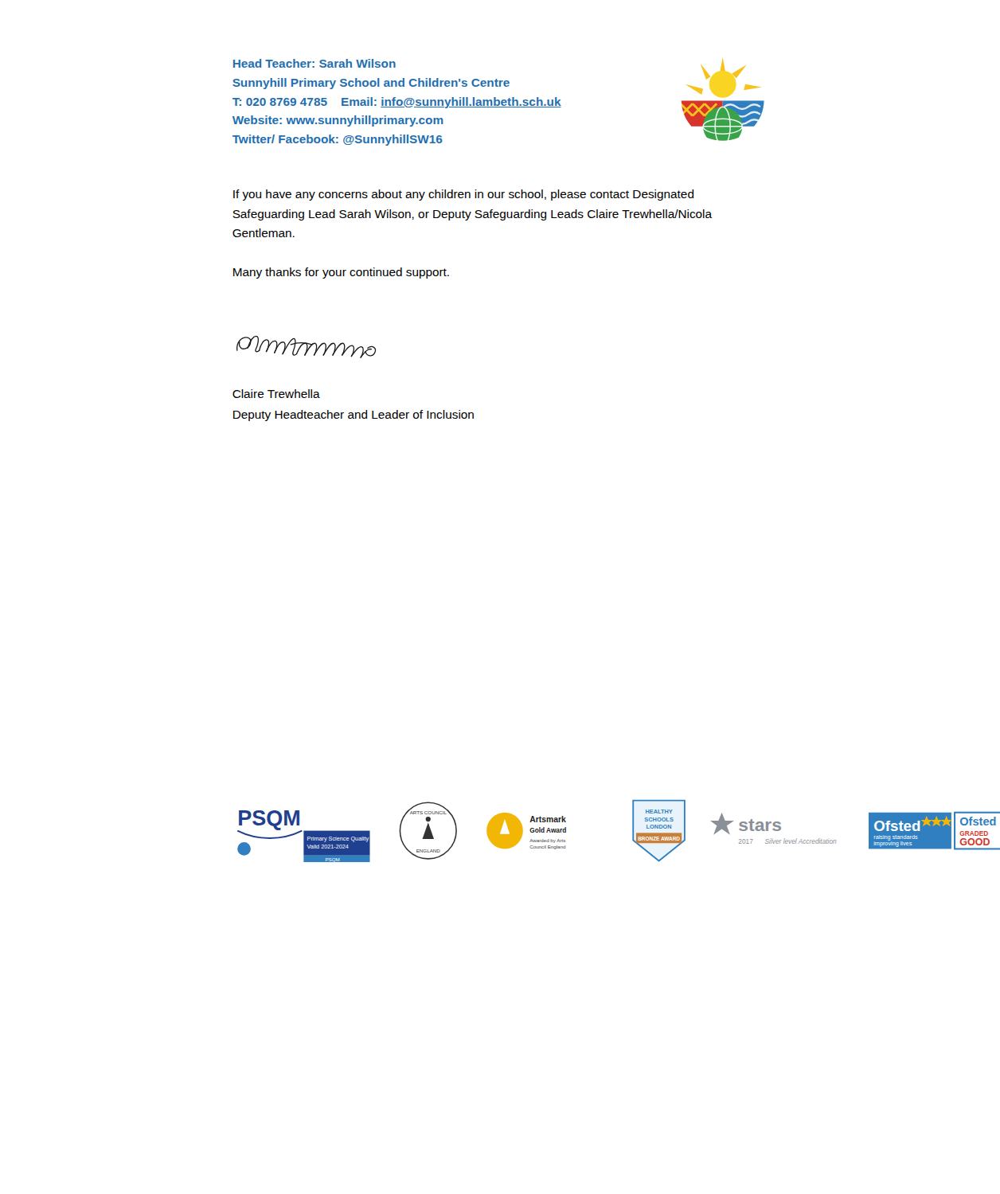Head Teacher: Sarah Wilson
Sunnyhill Primary School and Children's Centre
T: 020 8769 4785 Email: info@sunnyhill.lambeth.sch.uk
Website: www.sunnyhillprimary.com
Twitter/ Facebook: @SunnyhillSW16
If you have any concerns about any children in our school, please contact Designated Safeguarding Lead Sarah Wilson, or Deputy Safeguarding Leads Claire Trewhella/Nicola Gentleman.
Many thanks for your continued support.
Claire Trewhella
Deputy Headteacher and Leader of Inclusion
PSQM Primary Science Quality Mark Valid 2021-2024 PSQM
ARTS COUNCIL ENGLAND
Artsmark Gold Award Awarded by Arts Council England
HEALTHY SCHOOLS LONDON BRONZE AWARD
stars 2017 Silver level Accreditation
Ofsted raising standards improving lives Ofsted GRADED GOOD